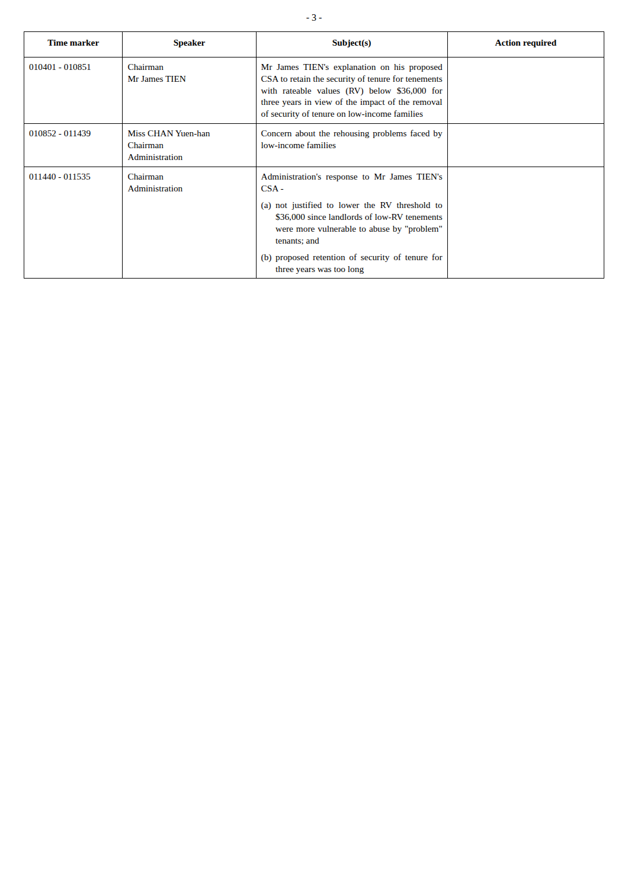- 3 -
| Time marker | Speaker | Subject(s) | Action required |
| --- | --- | --- | --- |
| 010401 - 010851 | Chairman Mr James TIEN | Mr James TIEN's explanation on his proposed CSA to retain the security of tenure for tenements with rateable values (RV) below $36,000 for three years in view of the impact of the removal of security of tenure on low-income families | |
| 010852 - 011439 | Miss CHAN Yuen-han Chairman Administration | Concern about the rehousing problems faced by low-income families | |
| 011440 - 011535 | Chairman Administration | Administration's response to Mr James TIEN's CSA - (a) not justified to lower the RV threshold to $36,000 since landlords of low-RV tenements were more vulnerable to abuse by "problem" tenants; and (b) proposed retention of security of tenure for three years was too long | |